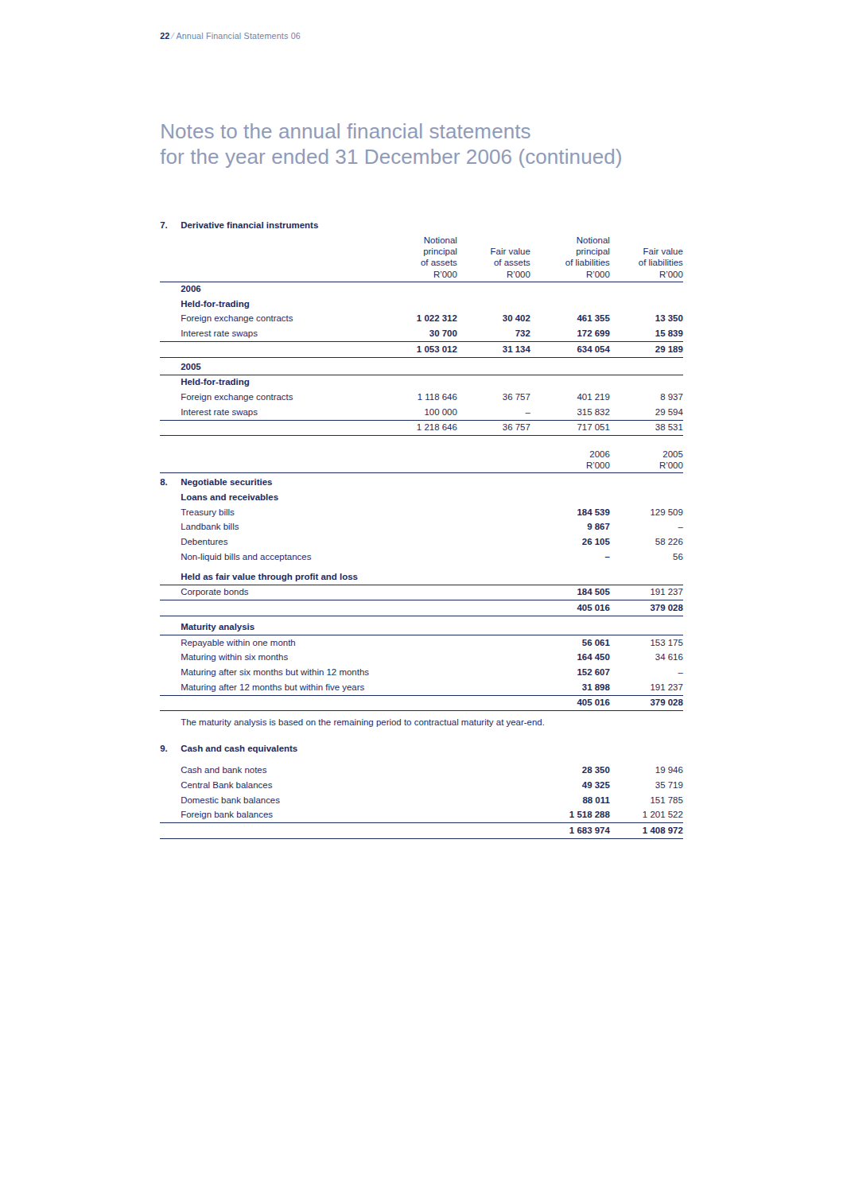22⁄Annual Financial Statements 06
Notes to the annual financial statements
for the year ended 31 December 2006 (continued)
| 7. | Derivative financial instruments |
| | | Notional principal of assets R’000 | Fair value of assets R’000 | Notional principal of liabilities R’000 | Fair value of liabilities R’000 |
| | 2006 | | | | |
| | Held-for-trading | | | | |
| | Foreign exchange contracts | 1 022 312 | 30 402 | 461 355 | 13 350 |
| | Interest rate swaps | 30 700 | 732 | 172 699 | 15 839 |
| | | 1 053 012 | 31 134 | 634 054 | 29 189 |
| | 2005 | | | | |
| | Held-for-trading | | | | |
| | Foreign exchange contracts | 1 118 646 | 36 757 | 401 219 | 8 937 |
| | Interest rate swaps | 100 000 | – | 315 832 | 29 594 |
| | | 1 218 646 | 36 757 | 717 051 | 38 531 |
| | | 2006 R’000 | 2005 R’000 |
| 8. | Negotiable securities | | |
| | Loans and receivables | | |
| | Treasury bills | 184 539 | 129 509 |
| | Landbank bills | 9 867 | – |
| | Debentures | 26 105 | 58 226 |
| | Non-liquid bills and acceptances | – | 56 |
| | Held as fair value through profit and loss | | |
| | Corporate bonds | 184 505 | 191 237 |
| | | 405 016 | 379 028 |
| | Maturity analysis | | |
| | Repayable within one month | 56 061 | 153 175 |
| | Maturing within six months | 164 450 | 34 616 |
| | Maturing after six months but within 12 months | 152 607 | – |
| | Maturing after 12 months but within five years | 31 898 | 191 237 |
| | | 405 016 | 379 028 |
The maturity analysis is based on the remaining period to contractual maturity at year-end.
| 9. | Cash and cash equivalents | | |
| | Cash and bank notes | 28 350 | 19 946 |
| | Central Bank balances | 49 325 | 35 719 |
| | Domestic bank balances | 88 011 | 151 785 |
| | Foreign bank balances | 1 518 288 | 1 201 522 |
| | | 1 683 974 | 1 408 972 |